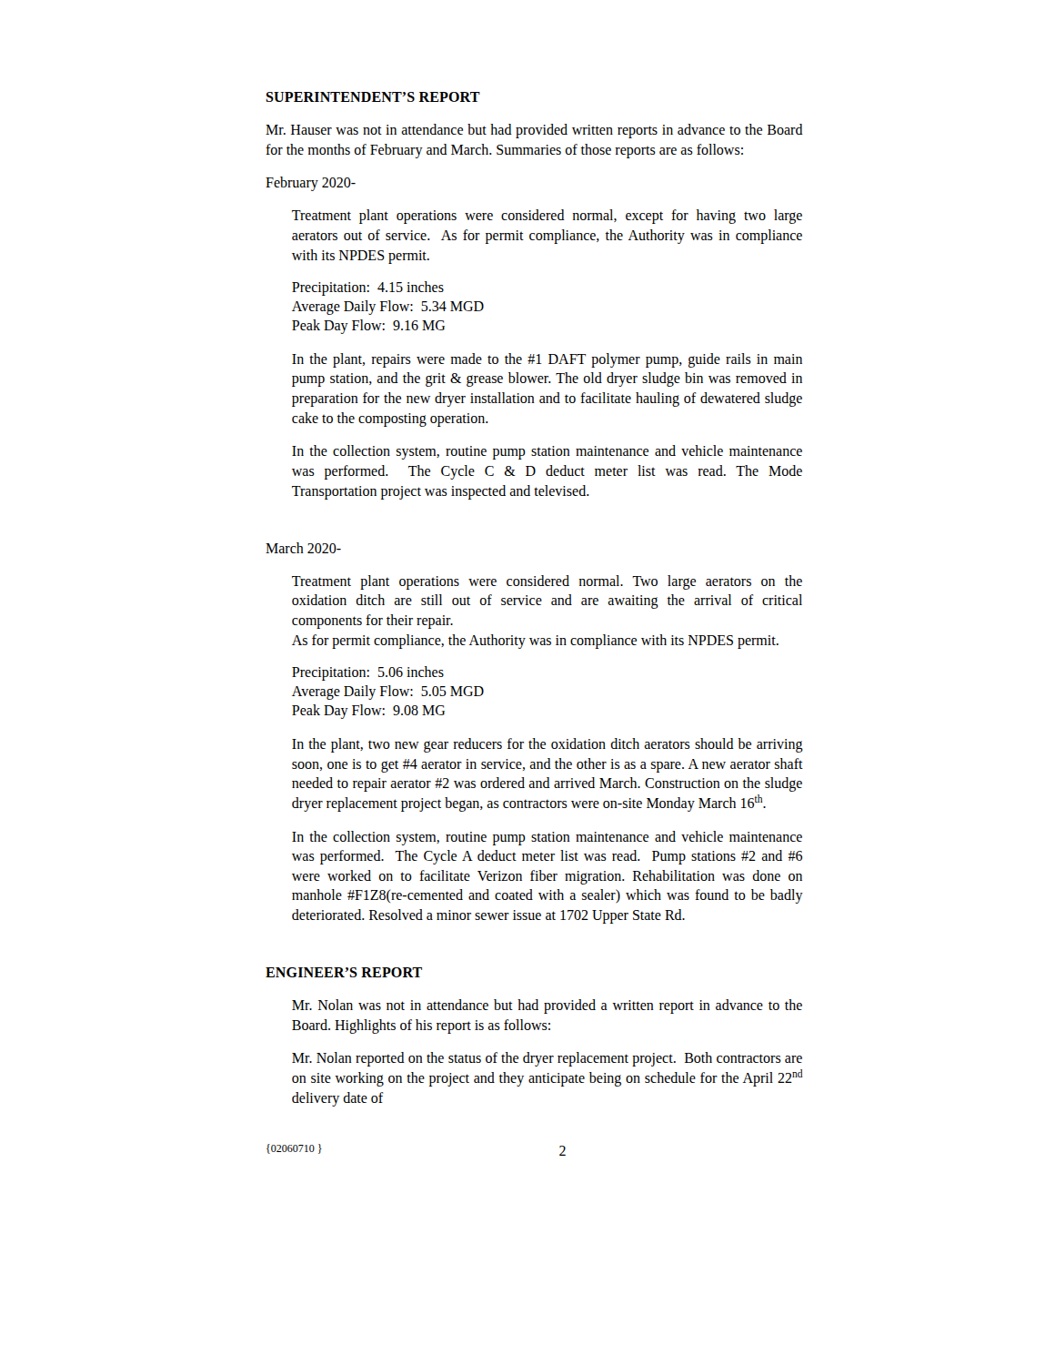SUPERINTENDENT’S REPORT
Mr. Hauser was not in attendance but had provided written reports in advance to the Board for the months of February and March. Summaries of those reports are as follows:
February 2020-
Treatment plant operations were considered normal, except for having two large aerators out of service. As for permit compliance, the Authority was in compliance with its NPDES permit.
Precipitation: 4.15 inches
Average Daily Flow: 5.34 MGD
Peak Day Flow: 9.16 MG
In the plant, repairs were made to the #1 DAFT polymer pump, guide rails in main pump station, and the grit & grease blower. The old dryer sludge bin was removed in preparation for the new dryer installation and to facilitate hauling of dewatered sludge cake to the composting operation.
In the collection system, routine pump station maintenance and vehicle maintenance was performed. The Cycle C & D deduct meter list was read. The Mode Transportation project was inspected and televised.
March 2020-
Treatment plant operations were considered normal. Two large aerators on the oxidation ditch are still out of service and are awaiting the arrival of critical components for their repair.
As for permit compliance, the Authority was in compliance with its NPDES permit.
Precipitation: 5.06 inches
Average Daily Flow: 5.05 MGD
Peak Day Flow: 9.08 MG
In the plant, two new gear reducers for the oxidation ditch aerators should be arriving soon, one is to get #4 aerator in service, and the other is as a spare. A new aerator shaft needed to repair aerator #2 was ordered and arrived March. Construction on the sludge dryer replacement project began, as contractors were on-site Monday March 16th.
In the collection system, routine pump station maintenance and vehicle maintenance was performed. The Cycle A deduct meter list was read. Pump stations #2 and #6 were worked on to facilitate Verizon fiber migration. Rehabilitation was done on manhole #F1Z8(re-cemented and coated with a sealer) which was found to be badly deteriorated. Resolved a minor sewer issue at 1702 Upper State Rd.
ENGINEER’S REPORT
Mr. Nolan was not in attendance but had provided a written report in advance to the Board. Highlights of his report is as follows:
Mr. Nolan reported on the status of the dryer replacement project. Both contractors are on site working on the project and they anticipate being on schedule for the April 22nd delivery date of
{02060710 }
2